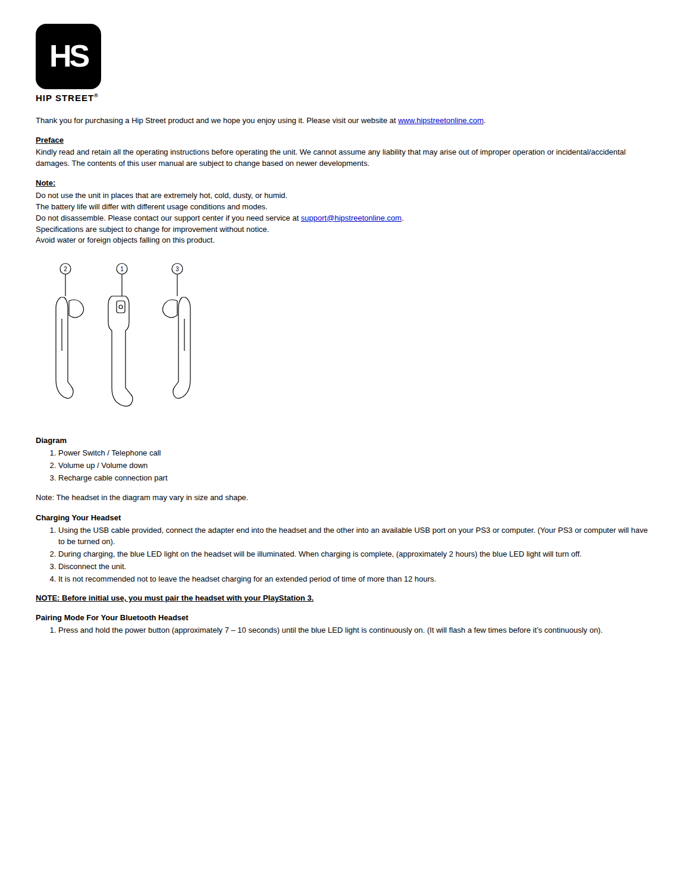HS
HIP STREET®
Thank you for purchasing a Hip Street product and we hope you enjoy using it. Please visit our website at www.hipstreetonline.com.
Preface
Kindly read and retain all the operating instructions before operating the unit. We cannot assume any liability that may arise out of improper operation or incidental/accidental damages. The contents of this user manual are subject to change based on newer developments.
Note:
Do not use the unit in places that are extremely hot, cold, dusty, or humid.
The battery life will differ with different usage conditions and modes.
Do not disassemble. Please contact our support center if you need service at support@hipstreetonline.com.
Specifications are subject to change for improvement without notice.
Avoid water or foreign objects falling on this product.
2 1 3
Diagram
Power Switch / Telephone call
Volume up / Volume down
Recharge cable connection part
Note: The headset in the diagram may vary in size and shape.
Charging Your Headset
Using the USB cable provided, connect the adapter end into the headset and the other into an available USB port on your PS3 or computer. (Your PS3 or computer will have to be turned on).
During charging, the blue LED light on the headset will be illuminated. When charging is complete, (approximately 2 hours) the blue LED light will turn off.
Disconnect the unit.
It is not recommended not to leave the headset charging for an extended period of time of more than 12 hours.
NOTE: Before initial use, you must pair the headset with your PlayStation 3.
Pairing Mode For Your Bluetooth Headset
Press and hold the power button (approximately 7 – 10 seconds) until the blue LED light is continuously on. (It will flash a few times before it’s continuously on).